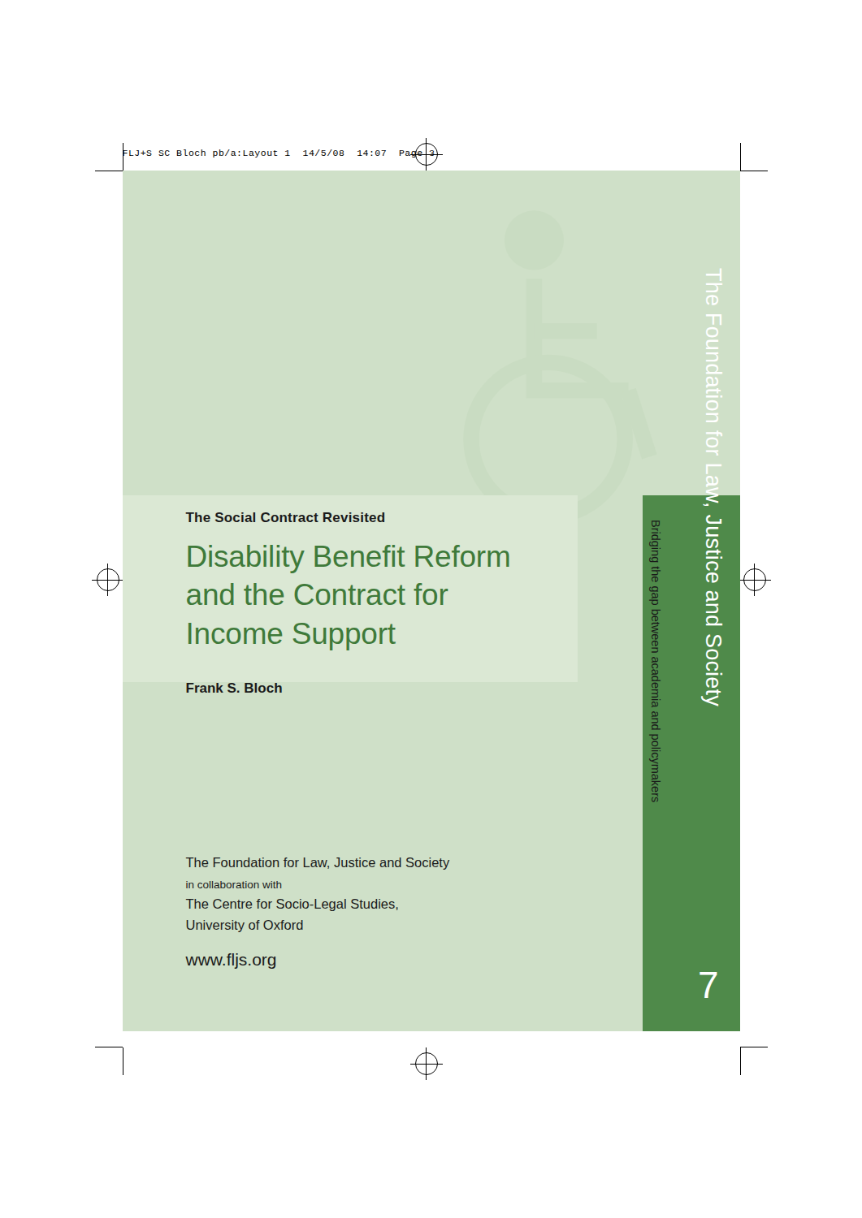FLJ+S SC Bloch pb/a:Layout 1 14/5/08 14:07 Page 3
The Social Contract Revisited
Disability Benefit Reform
and the Contract for
Income Support
Frank S. Bloch
The Foundation for Law, Justice and Society
in collaboration with
The Centre for Socio-Legal Studies,
University of Oxford
www.fljs.org
The Foundation for Law, Justice and Society
Bridging the gap between academia and policymakers
7